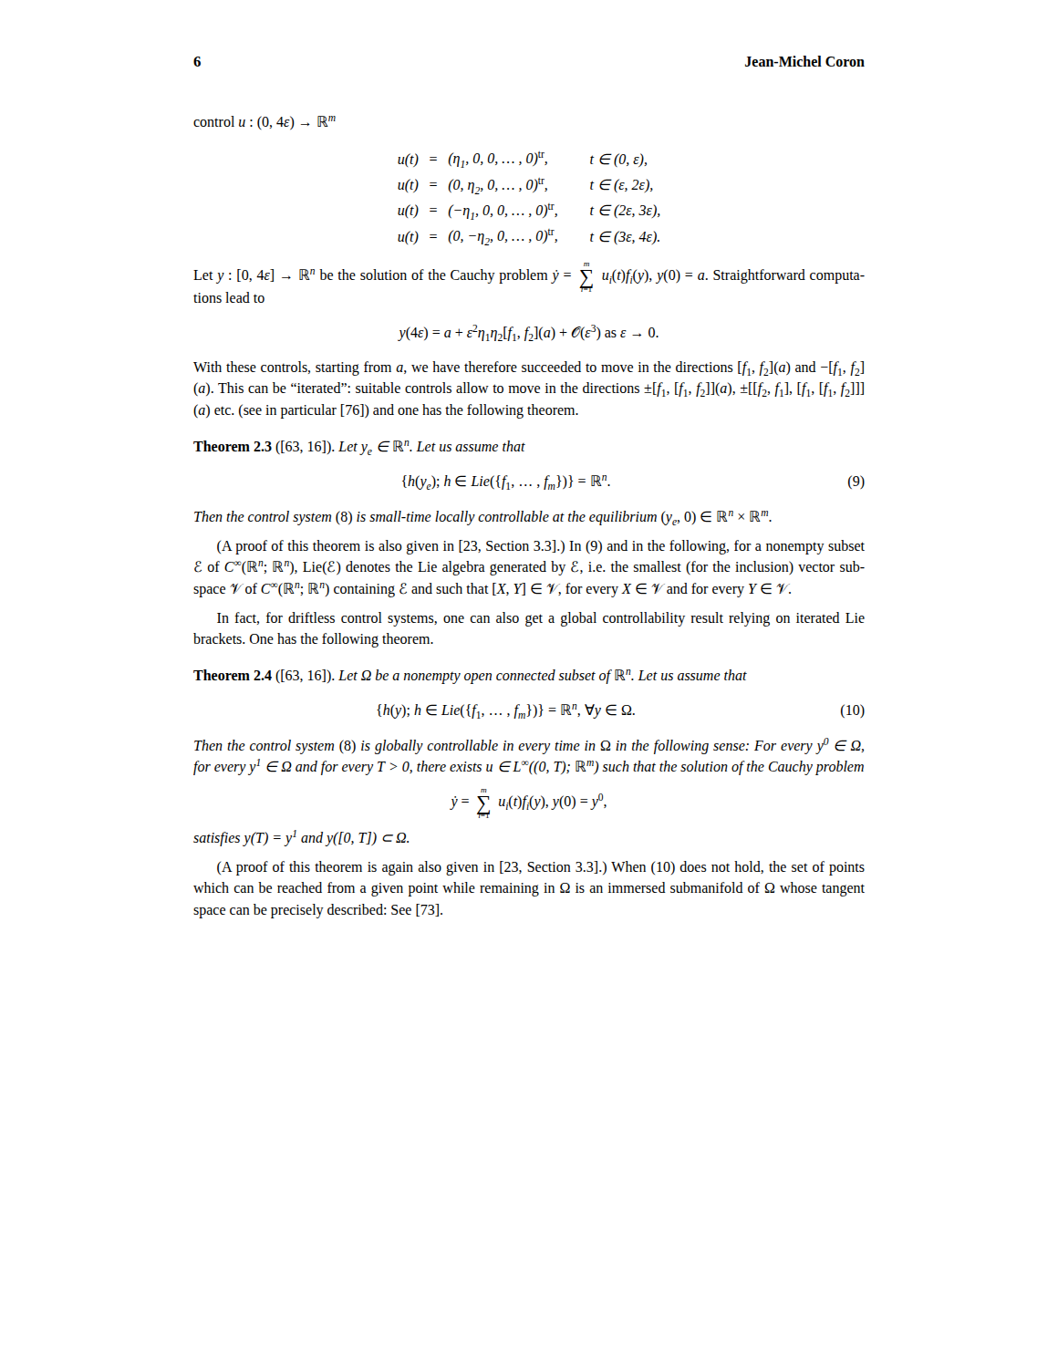6 Jean-Michel Coron
control u : (0, 4ε) → ℝm
| u ( t ) | = | ( η 1 , 0, 0, … , 0) tr , | t ∈ (0, ε ), |
| u ( t ) | = | (0, η 2 , 0, … , 0) tr , | t ∈ ( ε , 2 ε ), |
| u ( t ) | = | (− η 1 , 0, 0, … , 0) tr , | t ∈ (2 ε , 3 ε ), |
| u ( t ) | = | (0, − η 2 , 0, … , 0) tr , | t ∈ (3 ε , 4 ε ). |
Let y : [0, 4ε] → ℝn be the solution of the Cauchy problem ẏ = m∑i=1 ui(t)fi(y), y(0) = a. Straightforward computations lead to
y(4ε) = a + ε2η1η2[f1, f2](a) + 𝒪(ε3) as ε → 0.
With these controls, starting from a, we have therefore succeeded to move in the directions [f1, f2](a) and −[f1, f2](a). This can be “iterated”: suitable controls allow to move in the directions ±[f1, [f1, f2]](a), ±[[f2, f1], [f1, [f1, f2]]](a) etc. (see in particular [76]) and one has the following theorem.
Theorem 2.3 ([63, 16]). Let ye ∈ ℝn. Let us assume that
{h(ye); h ∈ Lie({f1, … , fm})} = ℝn. (9)
Then the control system (8) is small-time locally controllable at the equilibrium (ye, 0) ∈ ℝn × ℝm.
(A proof of this theorem is also given in [23, Section 3.3].) In (9) and in the following, for a nonempty subset ℰ of C∞(ℝn; ℝn), Lie(ℰ) denotes the Lie algebra generated by ℰ, i.e. the smallest (for the inclusion) vector subspace 𝒱 of C∞(ℝn; ℝn) containing ℰ and such that [X, Y] ∈ 𝒱, for every X ∈ 𝒱 and for every Y ∈ 𝒱.
In fact, for driftless control systems, one can also get a global controllability result relying on iterated Lie brackets. One has the following theorem.
Theorem 2.4 ([63, 16]). Let Ω be a nonempty open connected subset of ℝn. Let us assume that
{h(y); h ∈ Lie({f1, … , fm})} = ℝn, ∀y ∈ Ω. (10)
Then the control system (8) is globally controllable in every time in Ω in the following sense: For every y0 ∈ Ω, for every y1 ∈ Ω and for every T > 0, there exists u ∈ L∞((0, T); ℝm) such that the solution of the Cauchy problem
ẏ = m∑i=1 ui(t)fi(y), y(0) = y0,
satisfies y(T) = y1 and y([0, T]) ⊂ Ω.
(A proof of this theorem is again also given in [23, Section 3.3].) When (10) does not hold, the set of points which can be reached from a given point while remaining in Ω is an immersed submanifold of Ω whose tangent space can be precisely described: See [73].